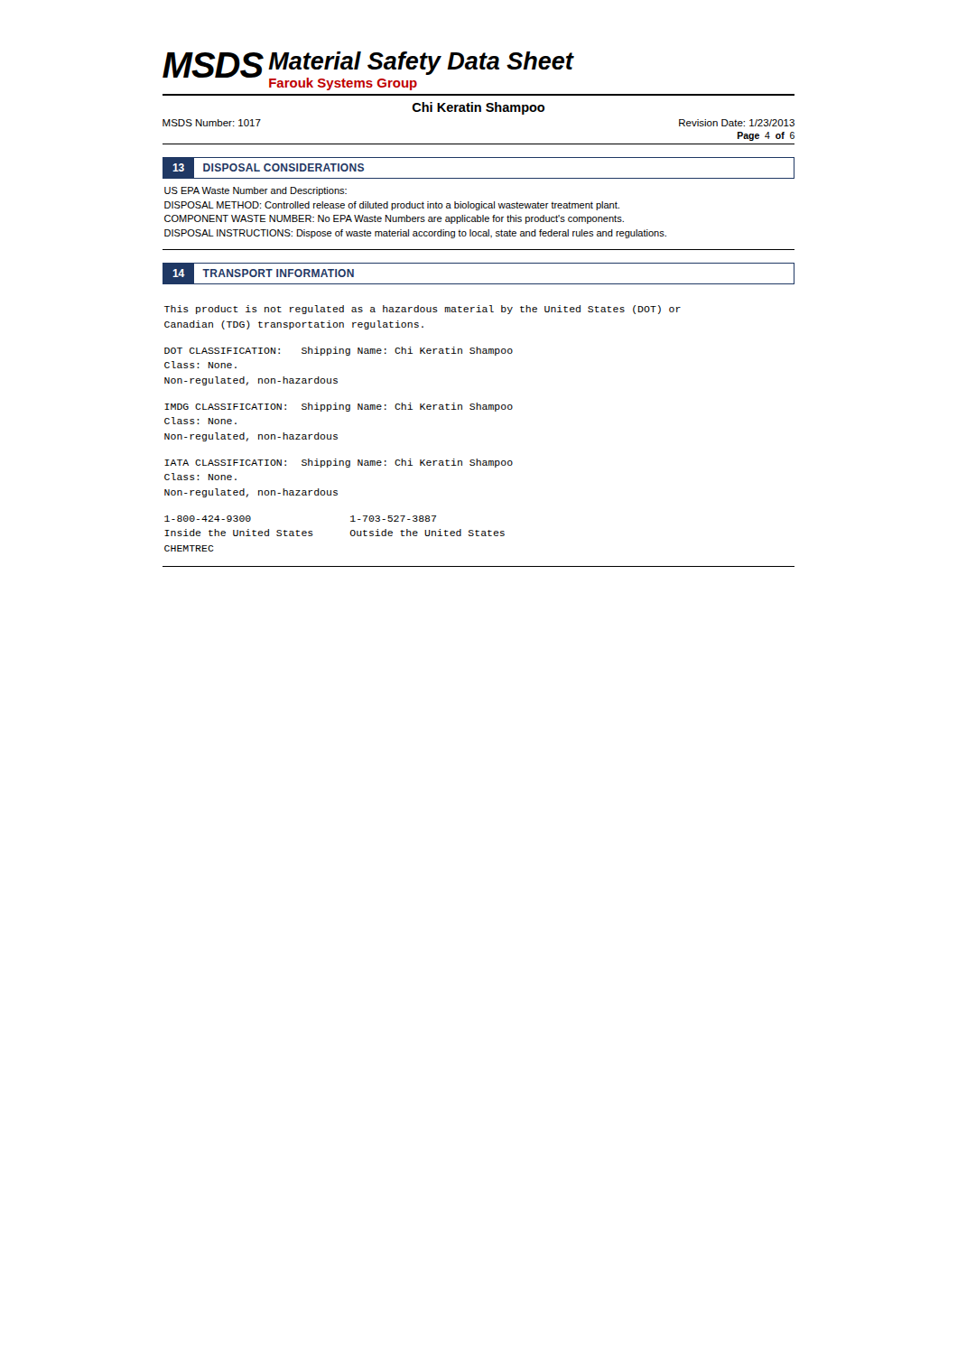MSDS
Material Safety Data Sheet
Farouk Systems Group
Chi Keratin Shampoo
MSDS Number: 1017 Revision Date: 1/23/2013
Page 4 of 6
13
DISPOSAL CONSIDERATIONS
US EPA Waste Number and Descriptions:
DISPOSAL METHOD: Controlled release of diluted product into a biological wastewater treatment plant.
COMPONENT WASTE NUMBER: No EPA Waste Numbers are applicable for this product's components.
DISPOSAL INSTRUCTIONS: Dispose of waste material according to local, state and federal rules and regulations.
14
TRANSPORT INFORMATION
This product is not regulated as a hazardous material by the United States (DOT) or Canadian (TDG) transportation regulations.
DOT CLASSIFICATION: Shipping Name: Chi Keratin Shampoo Class: None. Non-regulated, non-hazardous
IMDG CLASSIFICATION: Shipping Name: Chi Keratin Shampoo Class: None. Non-regulated, non-hazardous
IATA CLASSIFICATION: Shipping Name: Chi Keratin Shampoo Class: None. Non-regulated, non-hazardous
| 1-800-424-9300 | 1-703-527-3887 |
| Inside the United States | Outside the United States |
| CHEMTREC | |